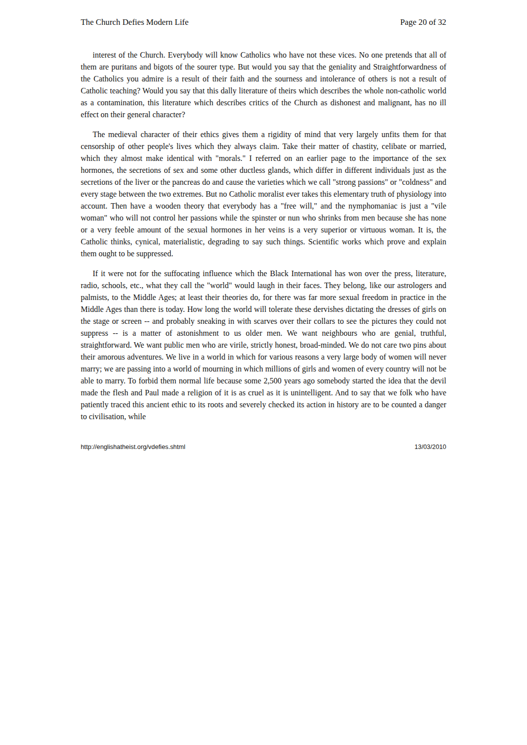The Church Defies Modern Life Page 20 of 32
interest of the Church. Everybody will know Catholics who have not these vices. No one pretends that all of them are puritans and bigots of the sourer type. But would you say that the geniality and Straightforwardness of the Catholics you admire is a result of their faith and the sourness and intolerance of others is not a result of Catholic teaching? Would you say that this dally literature of theirs which describes the whole non-catholic world as a contamination, this literature which describes critics of the Church as dishonest and malignant, has no ill effect on their general character?
The medieval character of their ethics gives them a rigidity of mind that very largely unfits them for that censorship of other people's lives which they always claim. Take their matter of chastity, celibate or married, which they almost make identical with "morals." I referred on an earlier page to the importance of the sex hormones, the secretions of sex and some other ductless glands, which differ in different individuals just as the secretions of the liver or the pancreas do and cause the varieties which we call "strong passions" or "coldness" and every stage between the two extremes. But no Catholic moralist ever takes this elementary truth of physiology into account. Then have a wooden theory that everybody has a "free will," and the nymphomaniac is just a "vile woman" who will not control her passions while the spinster or nun who shrinks from men because she has none or a very feeble amount of the sexual hormones in her veins is a very superior or virtuous woman. It is, the Catholic thinks, cynical, materialistic, degrading to say such things. Scientific works which prove and explain them ought to be suppressed.
If it were not for the suffocating influence which the Black International has won over the press, literature, radio, schools, etc., what they call the "world" would laugh in their faces. They belong, like our astrologers and palmists, to the Middle Ages; at least their theories do, for there was far more sexual freedom in practice in the Middle Ages than there is today. How long the world will tolerate these dervishes dictating the dresses of girls on the stage or screen -- and probably sneaking in with scarves over their collars to see the pictures they could not suppress -- is a matter of astonishment to us older men. We want neighbours who are genial, truthful, straightforward. We want public men who are virile, strictly honest, broad-minded. We do not care two pins about their amorous adventures. We live in a world in which for various reasons a very large body of women will never marry; we are passing into a world of mourning in which millions of girls and women of every country will not be able to marry. To forbid them normal life because some 2,500 years ago somebody started the idea that the devil made the flesh and Paul made a religion of it is as cruel as it is unintelligent. And to say that we folk who have patiently traced this ancient ethic to its roots and severely checked its action in history are to be counted a danger to civilisation, while
http://englishatheist.org/vdefies.shtml 13/03/2010